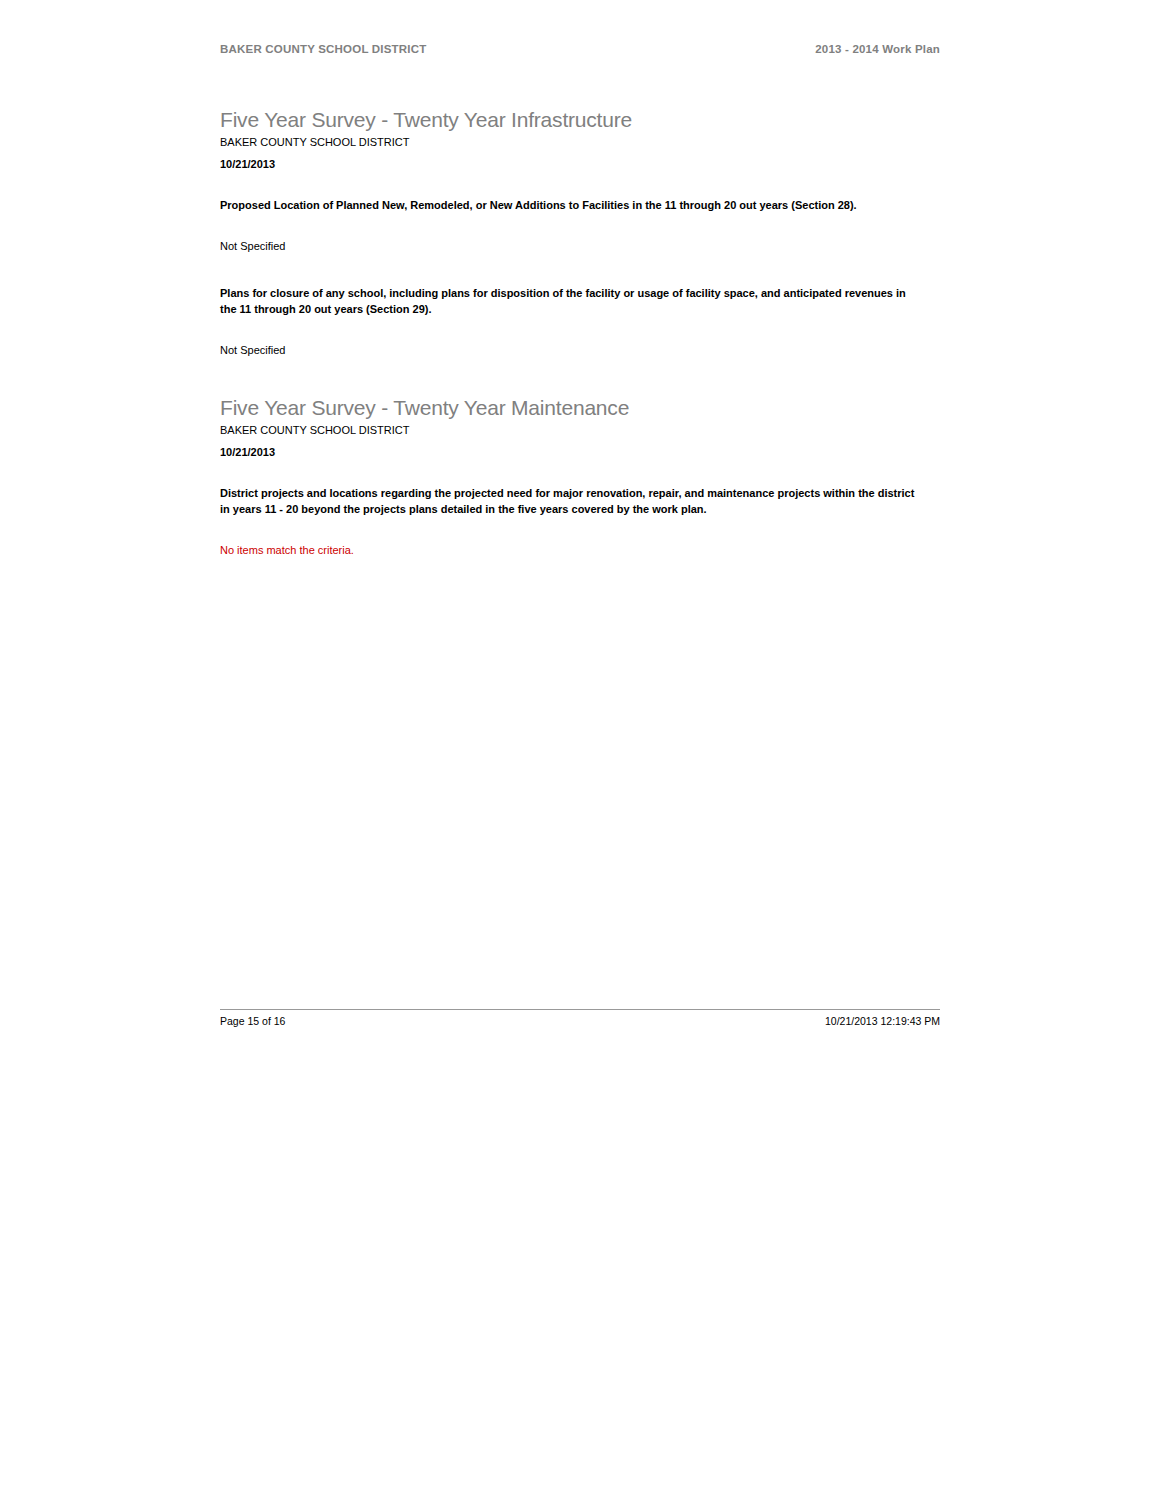BAKER COUNTY SCHOOL DISTRICT
2013 - 2014 Work Plan
Five Year Survey - Twenty Year Infrastructure
BAKER COUNTY SCHOOL DISTRICT
10/21/2013
Proposed Location of Planned New, Remodeled, or New Additions to Facilities in the 11 through 20 out years (Section 28).
Not Specified
Plans for closure of any school, including plans for disposition of the facility or usage of facility space, and anticipated revenues in the 11 through 20 out years (Section 29).
Not Specified
Five Year Survey - Twenty Year Maintenance
BAKER COUNTY SCHOOL DISTRICT
10/21/2013
District projects and locations regarding the projected need for major renovation, repair, and maintenance projects within the district in years 11 - 20 beyond the projects plans detailed in the five years covered by the work plan.
No items match the criteria.
Page 15 of 16
10/21/2013 12:19:43 PM